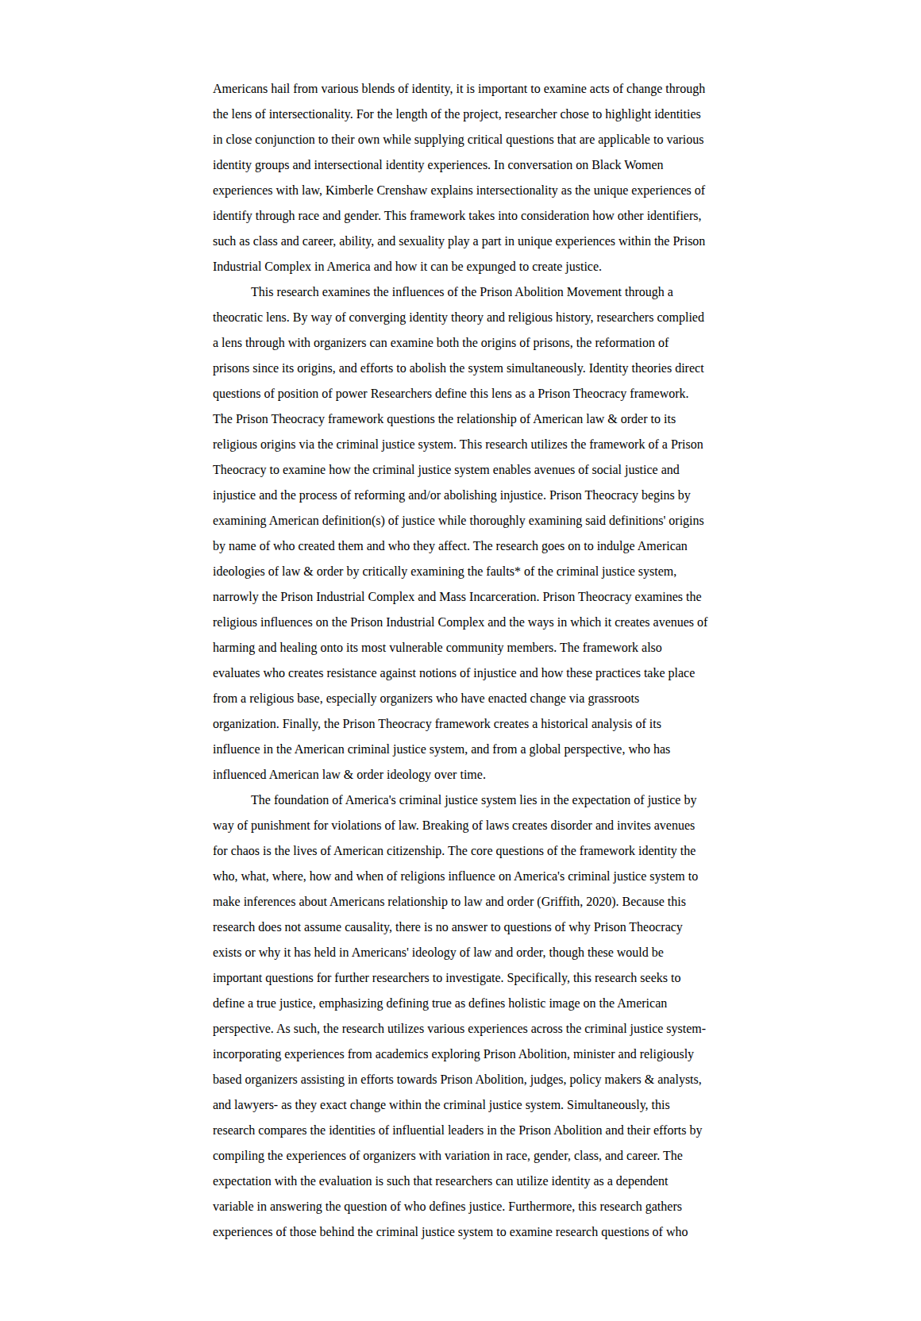Americans hail from various blends of identity, it is important to examine acts of change through the lens of intersectionality. For the length of the project, researcher chose to highlight identities in close conjunction to their own while supplying critical questions that are applicable to various identity groups and intersectional identity experiences. In conversation on Black Women experiences with law, Kimberle Crenshaw explains intersectionality as the unique experiences of identify through race and gender. This framework takes into consideration how other identifiers, such as class and career, ability, and sexuality play a part in unique experiences within the Prison Industrial Complex in America and how it can be expunged to create justice.
This research examines the influences of the Prison Abolition Movement through a theocratic lens. By way of converging identity theory and religious history, researchers complied a lens through with organizers can examine both the origins of prisons, the reformation of prisons since its origins, and efforts to abolish the system simultaneously. Identity theories direct questions of position of power Researchers define this lens as a Prison Theocracy framework. The Prison Theocracy framework questions the relationship of American law & order to its religious origins via the criminal justice system. This research utilizes the framework of a Prison Theocracy to examine how the criminal justice system enables avenues of social justice and injustice and the process of reforming and/or abolishing injustice. Prison Theocracy begins by examining American definition(s) of justice while thoroughly examining said definitions' origins by name of who created them and who they affect. The research goes on to indulge American ideologies of law & order by critically examining the faults* of the criminal justice system, narrowly the Prison Industrial Complex and Mass Incarceration. Prison Theocracy examines the religious influences on the Prison Industrial Complex and the ways in which it creates avenues of harming and healing onto its most vulnerable community members. The framework also evaluates who creates resistance against notions of injustice and how these practices take place from a religious base, especially organizers who have enacted change via grassroots organization. Finally, the Prison Theocracy framework creates a historical analysis of its influence in the American criminal justice system, and from a global perspective, who has influenced American law & order ideology over time.
The foundation of America's criminal justice system lies in the expectation of justice by way of punishment for violations of law. Breaking of laws creates disorder and invites avenues for chaos is the lives of American citizenship. The core questions of the framework identity the who, what, where, how and when of religions influence on America's criminal justice system to make inferences about Americans relationship to law and order (Griffith, 2020). Because this research does not assume causality, there is no answer to questions of why Prison Theocracy exists or why it has held in Americans' ideology of law and order, though these would be important questions for further researchers to investigate. Specifically, this research seeks to define a true justice, emphasizing defining true as defines holistic image on the American perspective. As such, the research utilizes various experiences across the criminal justice system- incorporating experiences from academics exploring Prison Abolition, minister and religiously based organizers assisting in efforts towards Prison Abolition, judges, policy makers & analysts, and lawyers- as they exact change within the criminal justice system. Simultaneously, this research compares the identities of influential leaders in the Prison Abolition and their efforts by compiling the experiences of organizers with variation in race, gender, class, and career. The expectation with the evaluation is such that researchers can utilize identity as a dependent variable in answering the question of who defines justice. Furthermore, this research gathers experiences of those behind the criminal justice system to examine research questions of who